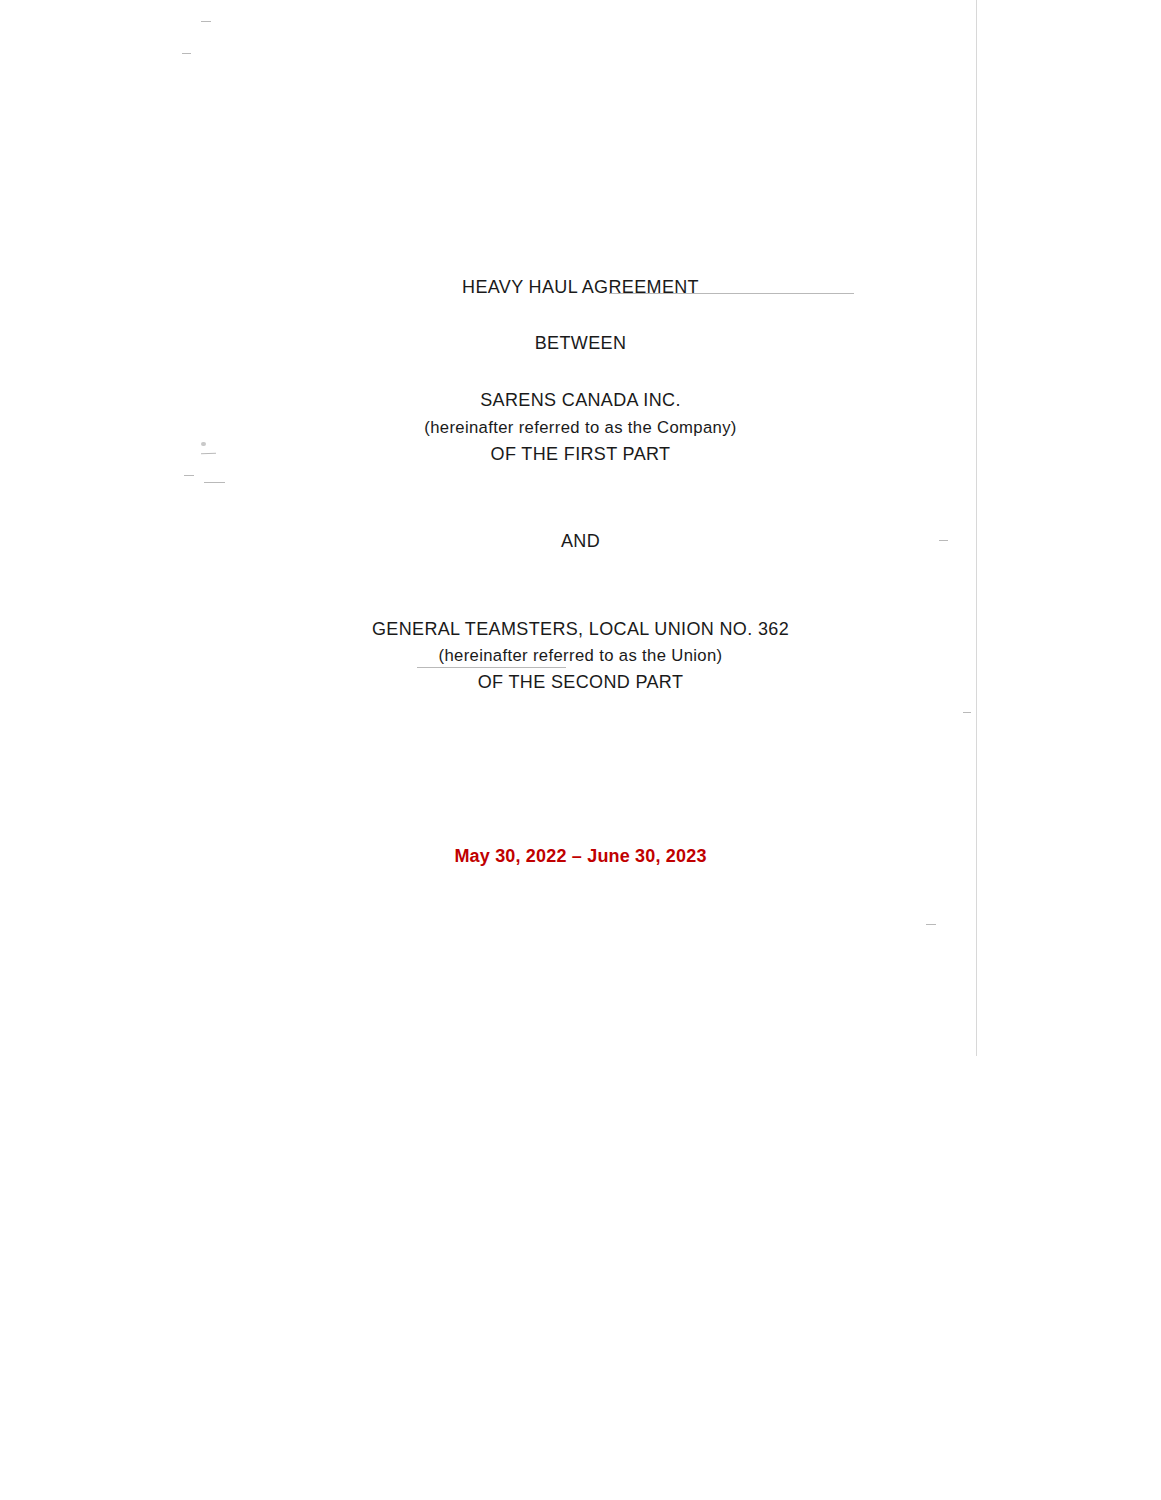HEAVY HAUL AGREEMENT
BETWEEN
SARENS CANADA INC.
(hereinafter referred to as the Company)
OF THE FIRST PART
AND
GENERAL TEAMSTERS, LOCAL UNION NO. 362
(hereinafter referred to as the Union)
OF THE SECOND PART
May 30, 2022 – June 30, 2023